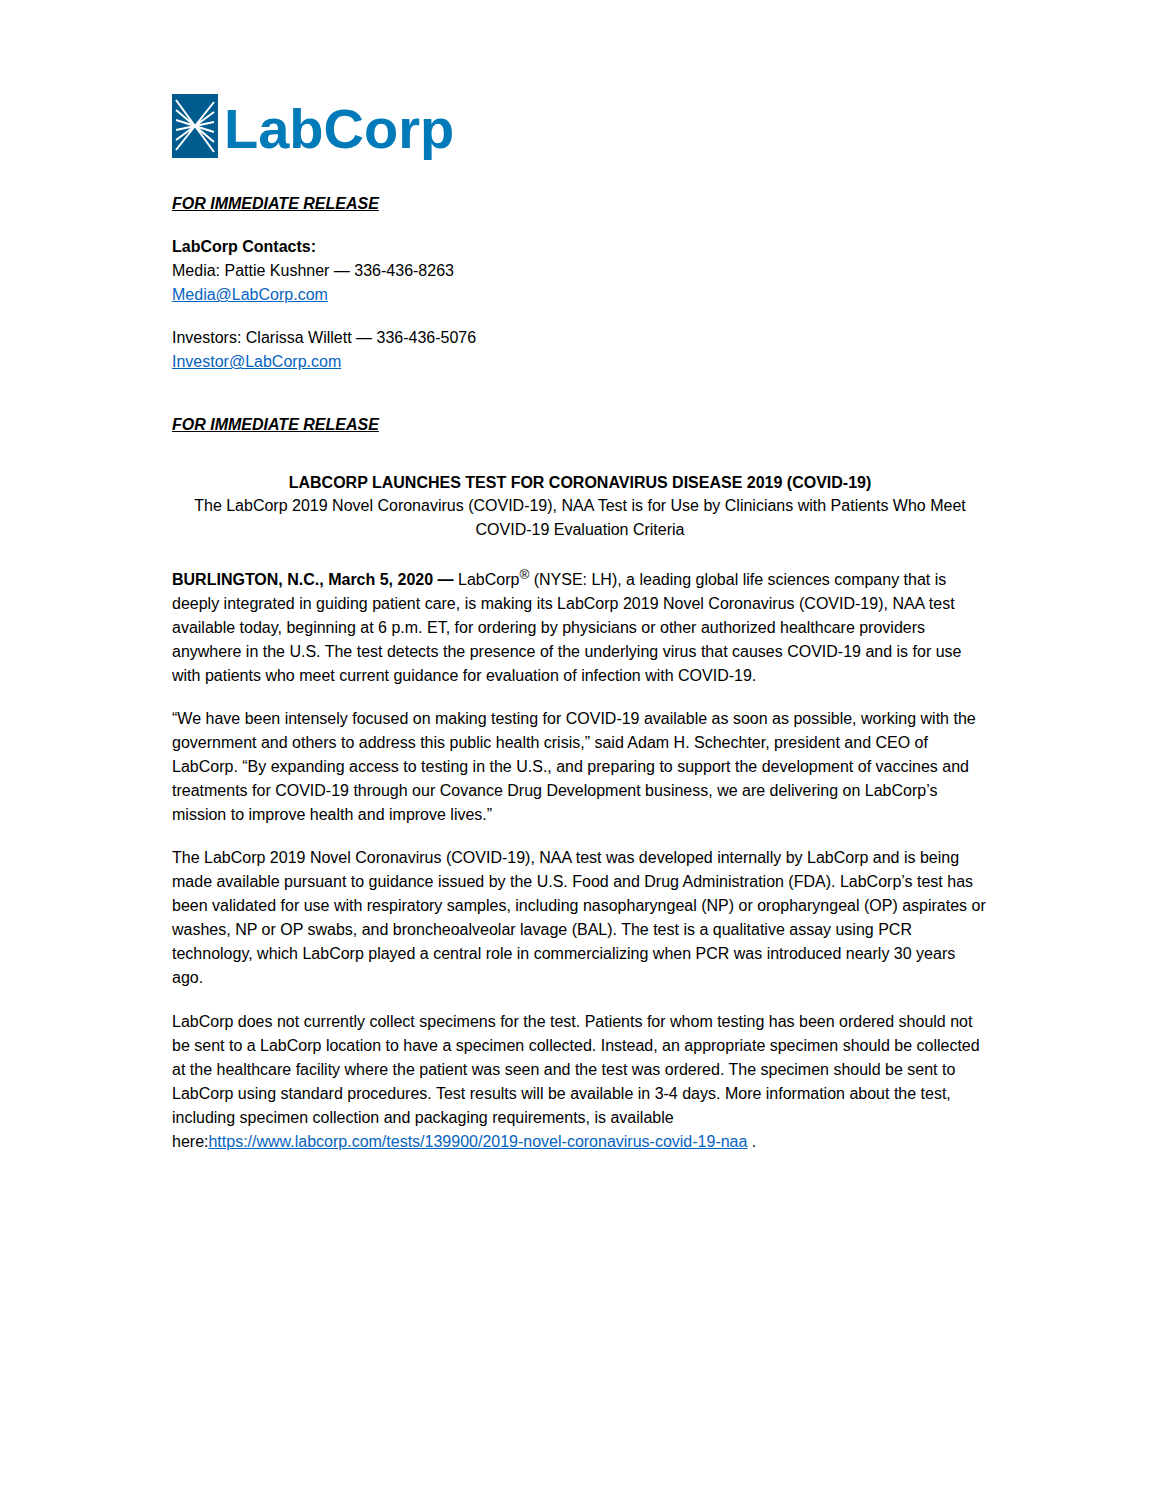FOR IMMEDIATE RELEASE
LabCorp Contacts:
Media: Pattie Kushner — 336-436-8263
Media@LabCorp.com
Investors: Clarissa Willett — 336-436-5076
Investor@LabCorp.com
FOR IMMEDIATE RELEASE
LabCorp Launches Test for Coronavirus Disease 2019 (COVID-19)
The LabCorp 2019 Novel Coronavirus (COVID-19), NAA Test is for Use by Clinicians with Patients Who Meet COVID-19 Evaluation Criteria
BURLINGTON, N.C., March 5, 2020 — LabCorp® (NYSE: LH), a leading global life sciences company that is deeply integrated in guiding patient care, is making its LabCorp 2019 Novel Coronavirus (COVID-19), NAA test available today, beginning at 6 p.m. ET, for ordering by physicians or other authorized healthcare providers anywhere in the U.S. The test detects the presence of the underlying virus that causes COVID-19 and is for use with patients who meet current guidance for evaluation of infection with COVID-19.
“We have been intensely focused on making testing for COVID-19 available as soon as possible, working with the government and others to address this public health crisis,” said Adam H. Schechter, president and CEO of LabCorp. “By expanding access to testing in the U.S., and preparing to support the development of vaccines and treatments for COVID-19 through our Covance Drug Development business, we are delivering on LabCorp’s mission to improve health and improve lives.”
The LabCorp 2019 Novel Coronavirus (COVID-19), NAA test was developed internally by LabCorp and is being made available pursuant to guidance issued by the U.S. Food and Drug Administration (FDA). LabCorp’s test has been validated for use with respiratory samples, including nasopharyngeal (NP) or oropharyngeal (OP) aspirates or washes, NP or OP swabs, and broncheoalveolar lavage (BAL). The test is a qualitative assay using PCR technology, which LabCorp played a central role in commercializing when PCR was introduced nearly 30 years ago.
LabCorp does not currently collect specimens for the test. Patients for whom testing has been ordered should not be sent to a LabCorp location to have a specimen collected. Instead, an appropriate specimen should be collected at the healthcare facility where the patient was seen and the test was ordered. The specimen should be sent to LabCorp using standard procedures. Test results will be available in 3-4 days. More information about the test, including specimen collection and packaging requirements, is available here:https://www.labcorp.com/tests/139900/2019-novel-coronavirus-covid-19-naa .